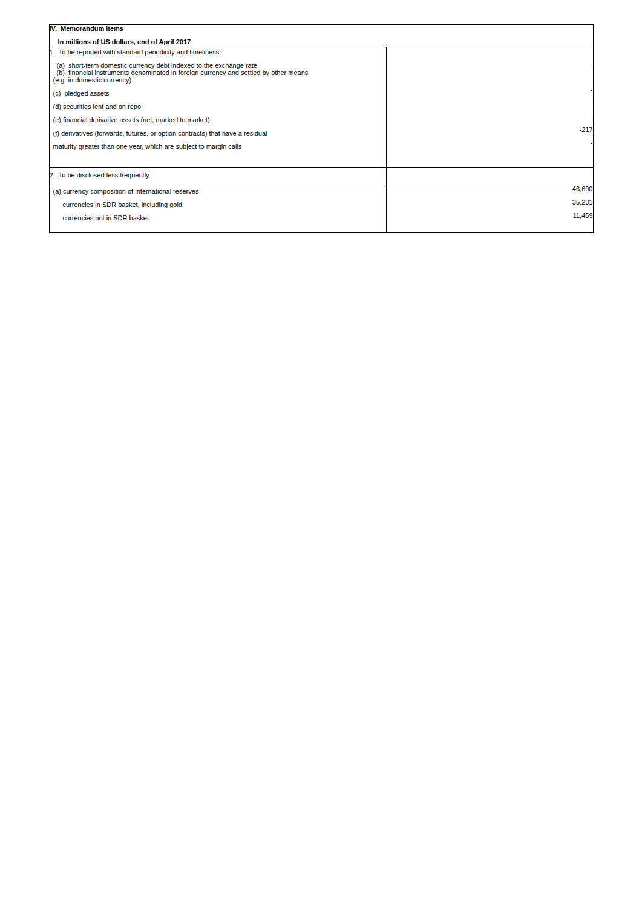| IV. Memorandum items In millions of US dollars, end of April 2017 |
| / 1. To be reported with standard periodicity and timeliness : / / / (a) short-term domestic currency debt indexed to the exchange rate (b) financial instruments denominated in foreign currency and settled by other means (e.g. in domestic currency) (c) pledged assets (d) securities lent and on repo (e) financial derivative assets (net, marked to market) (f) derivatives (forwards, futures, or option contracts) that have a residual maturity greater than one year, which are subject to margin calls / - - - - -217 - / / 2. To be disclosed less frequently / / / (a) currency composition of international reserves currencies in SDR basket, including gold currencies not in SDR basket / 46,690 35,231 11,459 / |